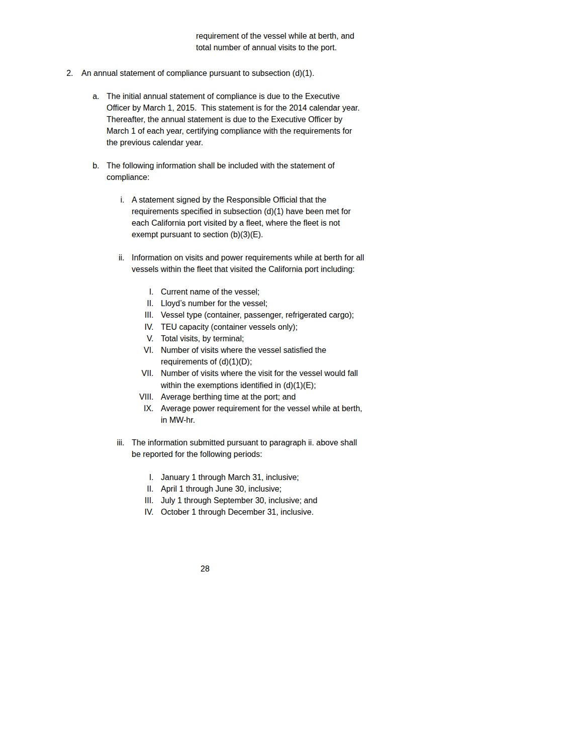requirement of the vessel while at berth, and total number of annual visits to the port.
An annual statement of compliance pursuant to subsection (d)(1).
The initial annual statement of compliance is due to the Executive Officer by March 1, 2015. This statement is for the 2014 calendar year. Thereafter, the annual statement is due to the Executive Officer by March 1 of each year, certifying compliance with the requirements for the previous calendar year.
The following information shall be included with the statement of compliance:
A statement signed by the Responsible Official that the requirements specified in subsection (d)(1) have been met for each California port visited by a fleet, where the fleet is not exempt pursuant to section (b)(3)(E).
Information on visits and power requirements while at berth for all vessels within the fleet that visited the California port including:
Current name of the vessel;
Lloyd’s number for the vessel;
Vessel type (container, passenger, refrigerated cargo);
TEU capacity (container vessels only);
Total visits, by terminal;
Number of visits where the vessel satisfied the requirements of (d)(1)(D);
Number of visits where the visit for the vessel would fall within the exemptions identified in (d)(1)(E);
Average berthing time at the port; and
Average power requirement for the vessel while at berth, in MW-hr.
The information submitted pursuant to paragraph ii. above shall be reported for the following periods:
January 1 through March 31, inclusive;
April 1 through June 30, inclusive;
July 1 through September 30, inclusive; and
October 1 through December 31, inclusive.
28